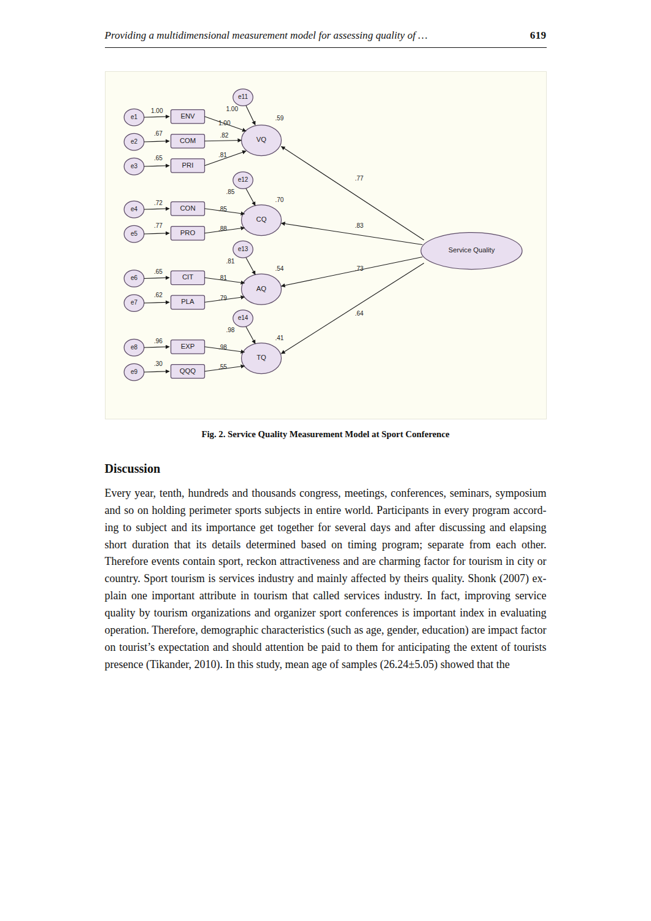Providing a multidimensional measurement model for assessing quality of … 619
Service Quality Measurement Model at Sport Conference Path diagram: a latent variable Service Quality loads on four first-order factors VQ (.77), CQ (.83), AQ (.73) and TQ (.64). VQ has indicators ENV, COM, PRI; CQ has CON, PRO; AQ has CIT, PLA; TQ has EXP, QQQ. Error terms e1 to e9 attach to indicators and e11 to e14 attach to the factors. e1 e2 e3 ENV COM PRI 1.00 .67 .65 VQ e11 1.00 1.00 .82 .81 .59 e4 e5 CON PRO .72 .77 CQ e12 .85 .85 .88 .70 e6 e7 CIT PLA .65 .62 AQ e13 .81 .81 .79 .54 e8 e9 EXP QQQ .96 .30 TQ e14 .98 .98 .55 .41 Service Quality .77 .83 .73 .64
Fig. 2. Service Quality Measurement Model at Sport Conference
Discussion
Every year, tenth, hundreds and thousands congress, meetings, conferences, seminars, symposium and so on holding perimeter sports subjects in entire world. Participants in every program according to subject and its importance get together for several days and after discussing and elapsing short duration that its details determined based on timing program; separate from each other. Therefore events contain sport, reckon attractiveness and are charming factor for tourism in city or country. Sport tourism is services industry and mainly affected by theirs quality. Shonk (2007) explain one important attribute in tourism that called services industry. In fact, improving service quality by tourism organizations and organizer sport conferences is important index in evaluating operation. Therefore, demographic characteristics (such as age, gender, education) are impact factor on tourist’s expectation and should attention be paid to them for anticipating the extent of tourists presence (Tikander, 2010). In this study, mean age of samples (26.24±5.05) showed that the